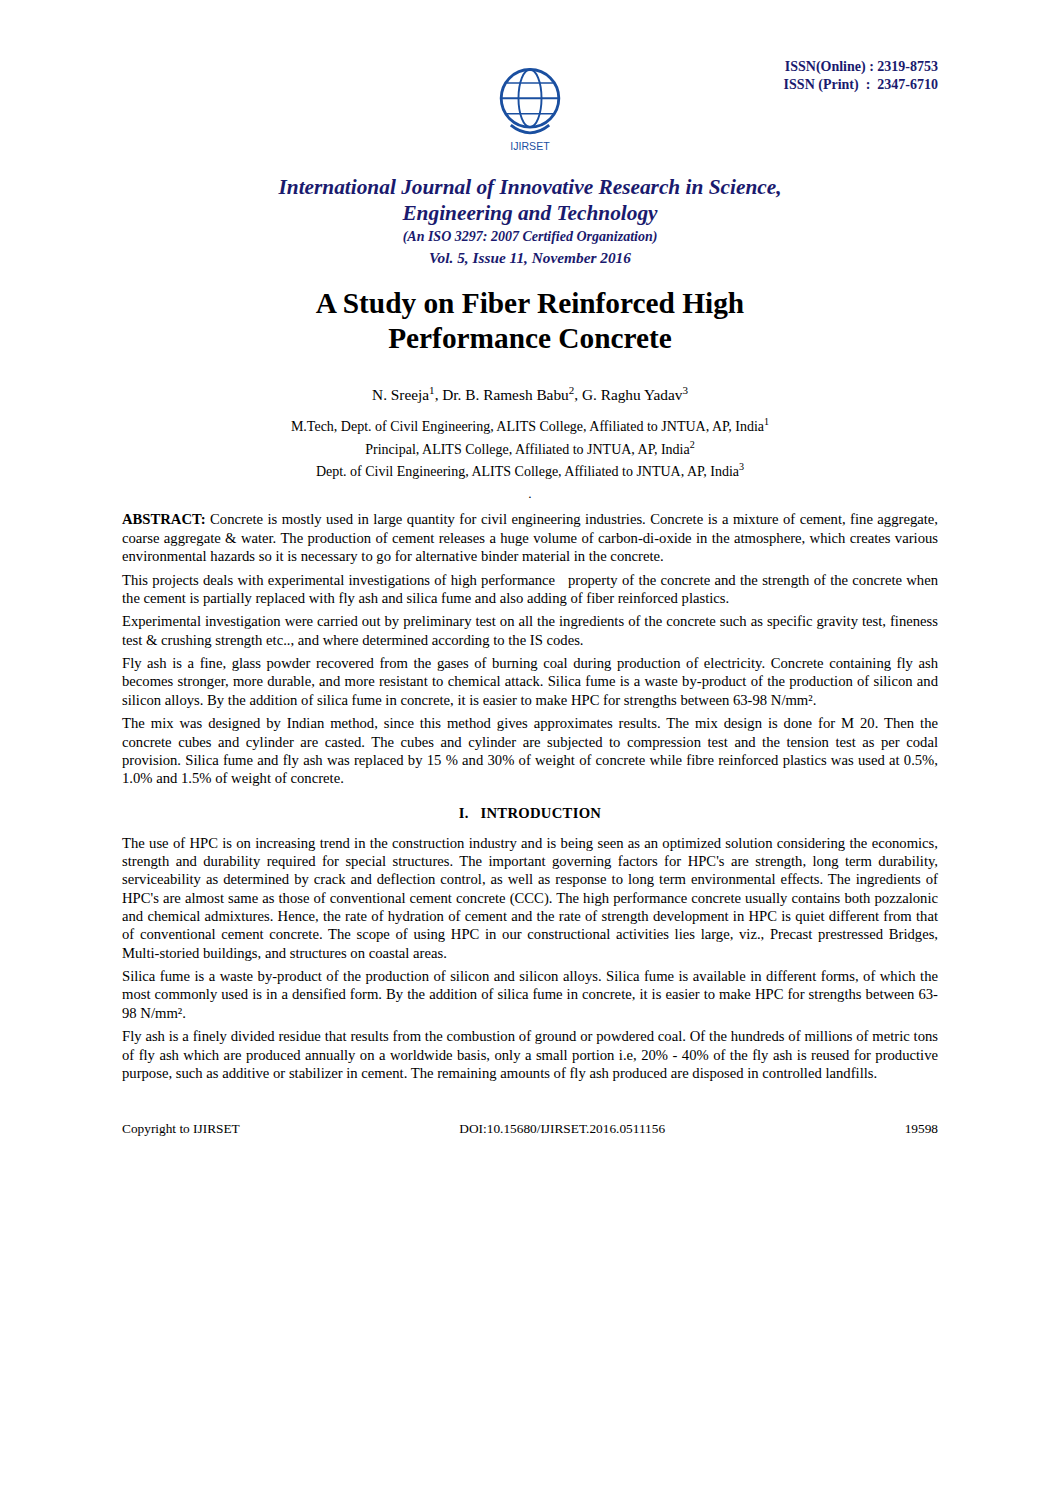IJIRSET
ISSN(Online) : 2319-8753
ISSN (Print) : 2347-6710
International Journal of Innovative Research in Science,
Engineering and Technology
(An ISO 3297: 2007 Certified Organization)
Vol. 5, Issue 11, November 2016
A Study on Fiber Reinforced High
Performance Concrete
N. Sreeja1, Dr. B. Ramesh Babu2, G. Raghu Yadav3
M.Tech, Dept. of Civil Engineering, ALITS College, Affiliated to JNTUA, AP, India1
Principal, ALITS College, Affiliated to JNTUA, AP, India2
Dept. of Civil Engineering, ALITS College, Affiliated to JNTUA, AP, India3
.
ABSTRACT: Concrete is mostly used in large quantity for civil engineering industries. Concrete is a mixture of cement, fine aggregate, coarse aggregate & water. The production of cement releases a huge volume of carbon-di-oxide in the atmosphere, which creates various environmental hazards so it is necessary to go for alternative binder material in the concrete.
This projects deals with experimental investigations of high performance property of the concrete and the strength of the concrete when the cement is partially replaced with fly ash and silica fume and also adding of fiber reinforced plastics.
Experimental investigation were carried out by preliminary test on all the ingredients of the concrete such as specific gravity test, fineness test & crushing strength etc.., and where determined according to the IS codes.
Fly ash is a fine, glass powder recovered from the gases of burning coal during production of electricity. Concrete containing fly ash becomes stronger, more durable, and more resistant to chemical attack. Silica fume is a waste by-product of the production of silicon and silicon alloys. By the addition of silica fume in concrete, it is easier to make HPC for strengths between 63-98 N/mm².
The mix was designed by Indian method, since this method gives approximates results. The mix design is done for M 20. Then the concrete cubes and cylinder are casted. The cubes and cylinder are subjected to compression test and the tension test as per codal provision. Silica fume and fly ash was replaced by 15 % and 30% of weight of concrete while fibre reinforced plastics was used at 0.5%, 1.0% and 1.5% of weight of concrete.
I. INTRODUCTION
The use of HPC is on increasing trend in the construction industry and is being seen as an optimized solution considering the economics, strength and durability required for special structures. The important governing factors for HPC's are strength, long term durability, serviceability as determined by crack and deflection control, as well as response to long term environmental effects. The ingredients of HPC's are almost same as those of conventional cement concrete (CCC). The high performance concrete usually contains both pozzalonic and chemical admixtures. Hence, the rate of hydration of cement and the rate of strength development in HPC is quiet different from that of conventional cement concrete. The scope of using HPC in our constructional activities lies large, viz., Precast prestressed Bridges, Multi-storied buildings, and structures on coastal areas.
Silica fume is a waste by-product of the production of silicon and silicon alloys. Silica fume is available in different forms, of which the most commonly used is in a densified form. By the addition of silica fume in concrete, it is easier to make HPC for strengths between 63-98 N/mm².
Fly ash is a finely divided residue that results from the combustion of ground or powdered coal. Of the hundreds of millions of metric tons of fly ash which are produced annually on a worldwide basis, only a small portion i.e, 20% - 40% of the fly ash is reused for productive purpose, such as additive or stabilizer in cement. The remaining amounts of fly ash produced are disposed in controlled landfills.
Copyright to IJIRSET
DOI:10.15680/IJIRSET.2016.0511156
19598